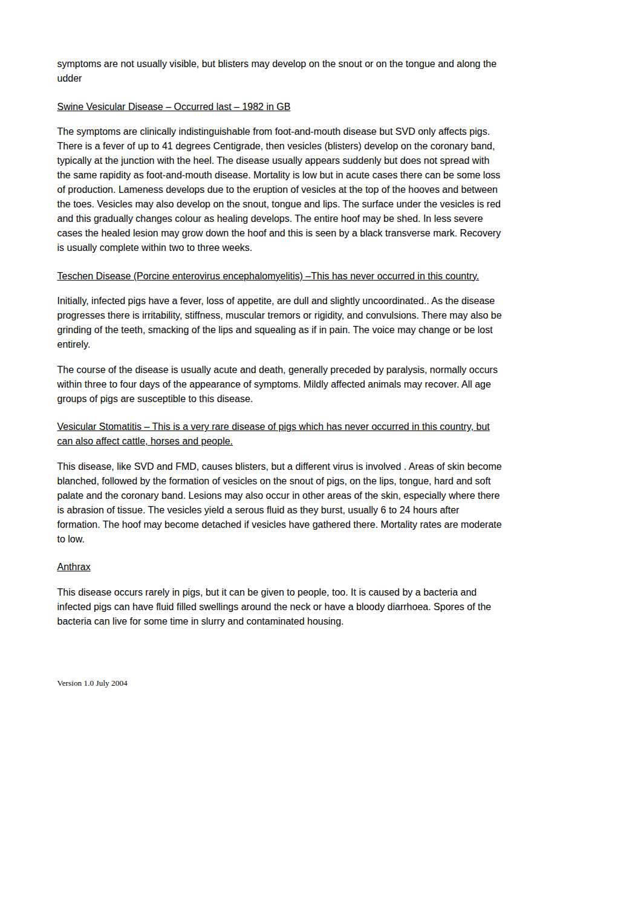symptoms are not usually visible, but blisters may develop on the snout or on the tongue and along the udder
Swine Vesicular Disease – Occurred last – 1982 in GB
The symptoms are clinically indistinguishable from foot-and-mouth disease but SVD only affects pigs. There is a fever of up to 41 degrees Centigrade, then vesicles (blisters) develop on the coronary band, typically at the junction with the heel. The disease usually appears suddenly but does not spread with the same rapidity as foot-and-mouth disease. Mortality is low but in acute cases there can be some loss of production. Lameness develops due to the eruption of vesicles at the top of the hooves and between the toes. Vesicles may also develop on the snout, tongue and lips. The surface under the vesicles is red and this gradually changes colour as healing develops. The entire hoof may be shed. In less severe cases the healed lesion may grow down the hoof and this is seen by a black transverse mark. Recovery is usually complete within two to three weeks.
Teschen Disease (Porcine enterovirus encephalomyelitis) –This has never occurred in this country.
Initially, infected pigs have a fever, loss of appetite, are dull and slightly uncoordinated.. As the disease progresses there is irritability, stiffness, muscular tremors or rigidity, and convulsions. There may also be grinding of the teeth, smacking of the lips and squealing as if in pain. The voice may change or be lost entirely.
The course of the disease is usually acute and death, generally preceded by paralysis, normally occurs within three to four days of the appearance of symptoms. Mildly affected animals may recover. All age groups of pigs are susceptible to this disease.
Vesicular Stomatitis – This is a very rare disease of pigs which has never occurred in this country, but can also affect cattle, horses and people.
This disease, like SVD and FMD, causes blisters, but a different virus is involved . Areas of skin become blanched, followed by the formation of vesicles on the snout of pigs, on the lips, tongue, hard and soft palate and the coronary band. Lesions may also occur in other areas of the skin, especially where there is abrasion of tissue. The vesicles yield a serous fluid as they burst, usually 6 to 24 hours after formation. The hoof may become detached if vesicles have gathered there. Mortality rates are moderate to low.
Anthrax
This disease occurs rarely in pigs, but it can be given to people, too. It is caused by a bacteria and infected pigs can have fluid filled swellings around the neck or have a bloody diarrhoea. Spores of the bacteria can live for some time in slurry and contaminated housing.
Version 1.0 July 2004